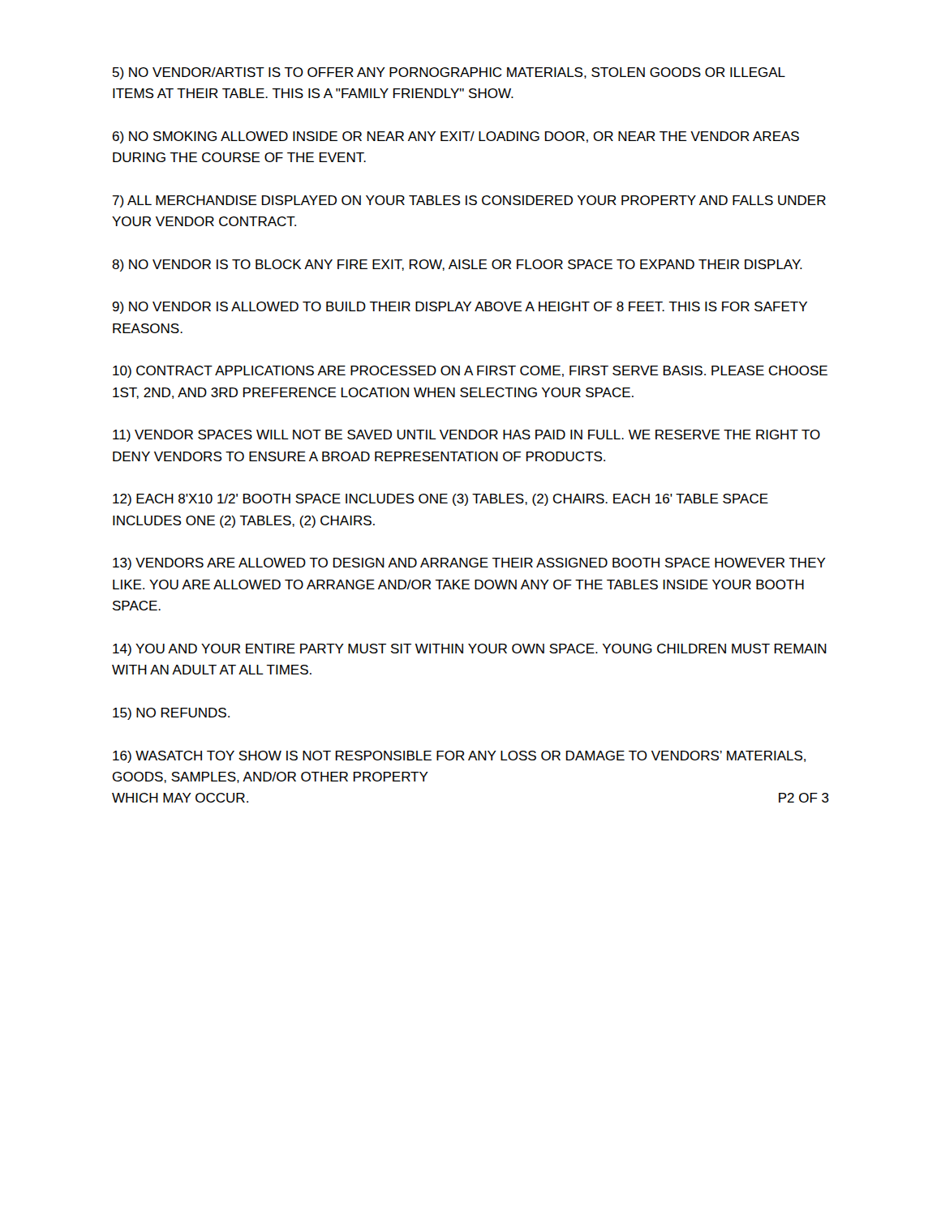5) No vendor/artist is to offer any pornographic materials, stolen goods or illegal items at their table. This is a "family friendly" show.
6) No smoking allowed inside or near any exit/ loading door, or near the vendor areas during the course of the event.
7) All merchandise displayed on your tables is considered your property and falls under your vendor contract.
8) No vendor is to block any fire exit, row, aisle or floor space to expand their display.
9) No vendor is allowed to build their display above a height of 8 feet. This is for safety reasons.
10) Contract applications are processed on a first come, first serve basis. Please choose 1st, 2nd, and 3rd preference location when selecting your space.
11) Vendor spaces will not be saved until vendor has paid in full. We reserve the right to deny vendors to ensure a broad representation of products.
12) Each 8'x10 1/2' booth space includes one (3) tables, (2) chairs. Each 16' table space includes one (2) tables, (2) chairs.
13) Vendors are allowed to design and arrange their assigned booth space however they like. You are allowed to arrange and/or take down any of the tables inside your booth space.
14) You and your entire party must sit within your own space. Young children must remain with an adult at all times.
15) No refunds.
16) Wasatch Toy Show is not responsible for any loss or damage to vendors’ materials, goods, samples, and/or other property
which may occur. P2 of 3